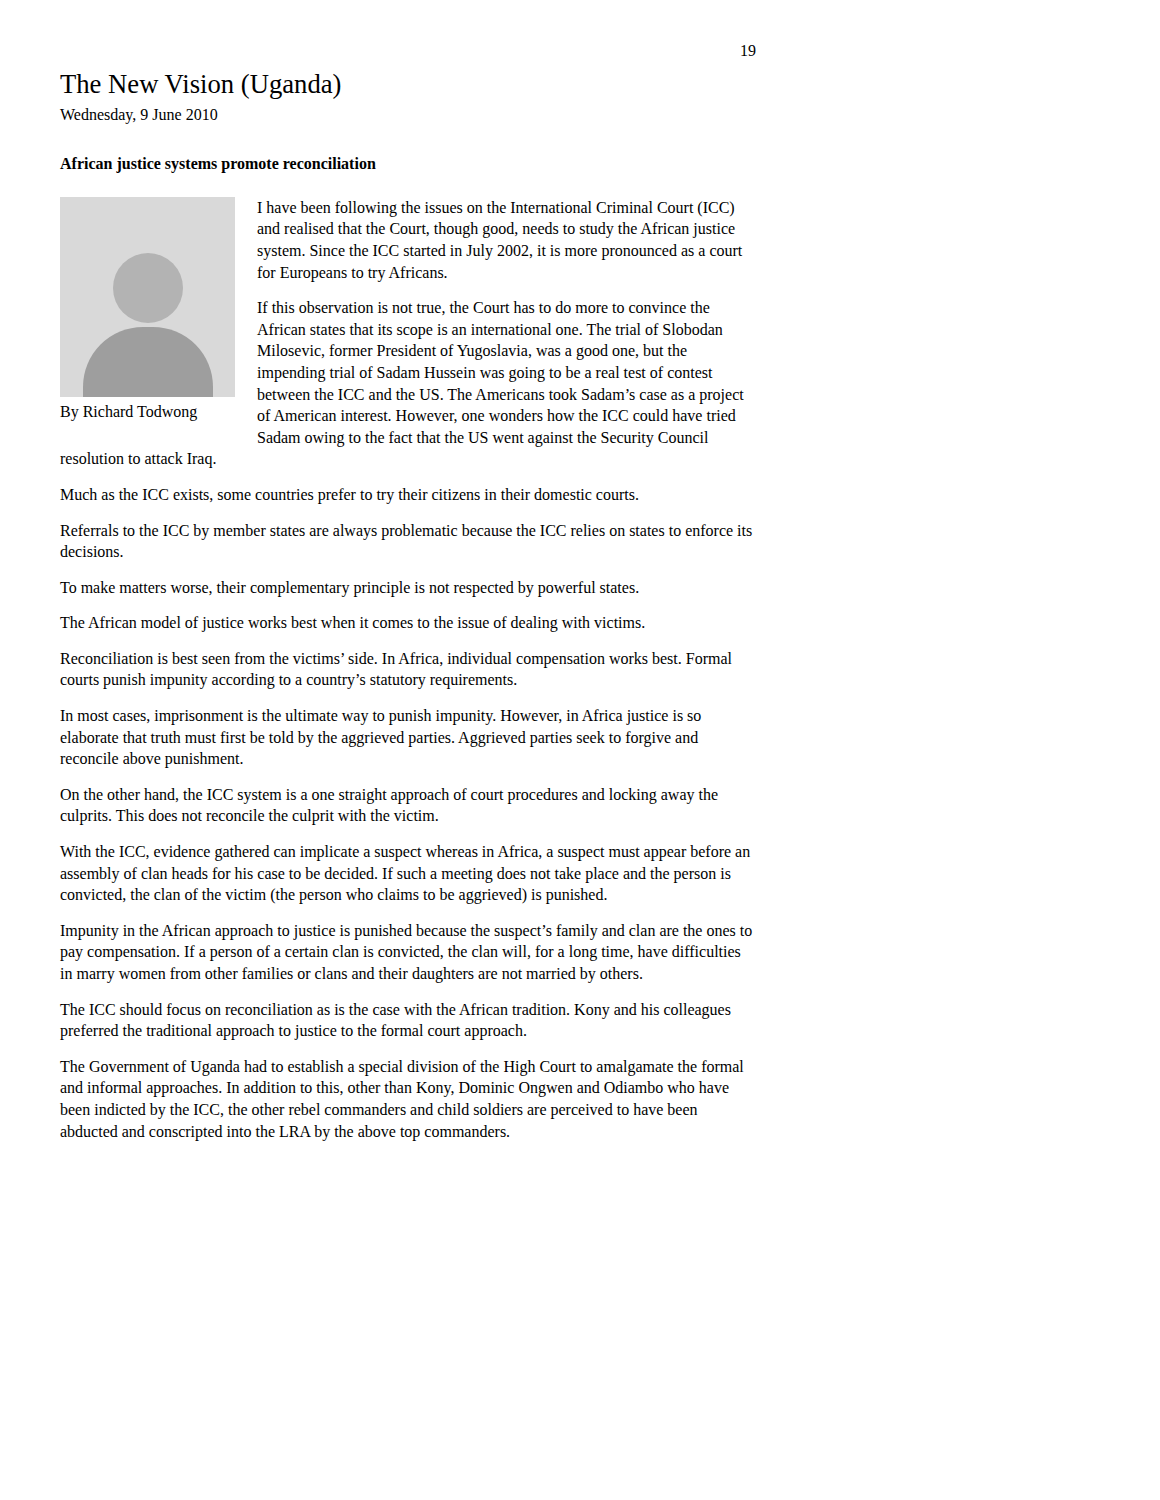19
The New Vision (Uganda)
Wednesday, 9 June 2010
African justice systems promote reconciliation
By Richard Todwong
I have been following the issues on the International Criminal Court (ICC) and realised that the Court, though good, needs to study the African justice system. Since the ICC started in July 2002, it is more pronounced as a court for Europeans to try Africans.
If this observation is not true, the Court has to do more to convince the African states that its scope is an international one. The trial of Slobodan Milosevic, former President of Yugoslavia, was a good one, but the impending trial of Sadam Hussein was going to be a real test of contest between the ICC and the US. The Americans took Sadam’s case as a project of American interest. However, one wonders how the ICC could have tried Sadam owing to the fact that the US went against the Security Council resolution to attack Iraq.
Much as the ICC exists, some countries prefer to try their citizens in their domestic courts.
Referrals to the ICC by member states are always problematic because the ICC relies on states to enforce its decisions.
To make matters worse, their complementary principle is not respected by powerful states.
The African model of justice works best when it comes to the issue of dealing with victims.
Reconciliation is best seen from the victims’ side. In Africa, individual compensation works best. Formal courts punish impunity according to a country’s statutory requirements.
In most cases, imprisonment is the ultimate way to punish impunity. However, in Africa justice is so elaborate that truth must first be told by the aggrieved parties. Aggrieved parties seek to forgive and reconcile above punishment.
On the other hand, the ICC system is a one straight approach of court procedures and locking away the culprits. This does not reconcile the culprit with the victim.
With the ICC, evidence gathered can implicate a suspect whereas in Africa, a suspect must appear before an assembly of clan heads for his case to be decided. If such a meeting does not take place and the person is convicted, the clan of the victim (the person who claims to be aggrieved) is punished.
Impunity in the African approach to justice is punished because the suspect’s family and clan are the ones to pay compensation. If a person of a certain clan is convicted, the clan will, for a long time, have difficulties in marry women from other families or clans and their daughters are not married by others.
The ICC should focus on reconciliation as is the case with the African tradition. Kony and his colleagues preferred the traditional approach to justice to the formal court approach.
The Government of Uganda had to establish a special division of the High Court to amalgamate the formal and informal approaches. In addition to this, other than Kony, Dominic Ongwen and Odiambo who have been indicted by the ICC, the other rebel commanders and child soldiers are perceived to have been abducted and conscripted into the LRA by the above top commanders.